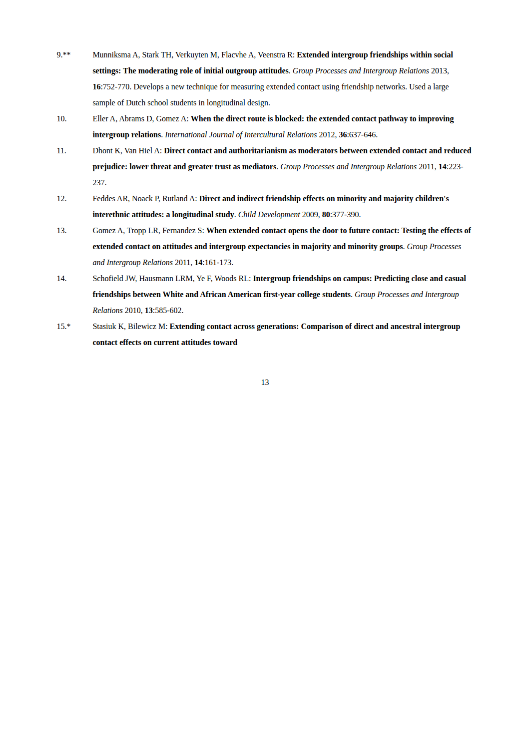9.** Munniksma A, Stark TH, Verkuyten M, Flacvhe A, Veenstra R: Extended intergroup friendships within social settings: The moderating role of initial outgroup attitudes. Group Processes and Intergroup Relations 2013, 16:752-770. Develops a new technique for measuring extended contact using friendship networks. Used a large sample of Dutch school students in longitudinal design.
10. Eller A, Abrams D, Gomez A: When the direct route is blocked: the extended contact pathway to improving intergroup relations. International Journal of Intercultural Relations 2012, 36:637-646.
11. Dhont K, Van Hiel A: Direct contact and authoritarianism as moderators between extended contact and reduced prejudice: lower threat and greater trust as mediators. Group Processes and Intergroup Relations 2011, 14:223-237.
12. Feddes AR, Noack P, Rutland A: Direct and indirect friendship effects on minority and majority children's interethnic attitudes: a longitudinal study. Child Development 2009, 80:377-390.
13. Gomez A, Tropp LR, Fernandez S: When extended contact opens the door to future contact: Testing the effects of extended contact on attitudes and intergroup expectancies in majority and minority groups. Group Processes and Intergroup Relations 2011, 14:161-173.
14. Schofield JW, Hausmann LRM, Ye F, Woods RL: Intergroup friendships on campus: Predicting close and casual friendships between White and African American first-year college students. Group Processes and Intergroup Relations 2010, 13:585-602.
15.* Stasiuk K, Bilewicz M: Extending contact across generations: Comparison of direct and ancestral intergroup contact effects on current attitudes toward
13